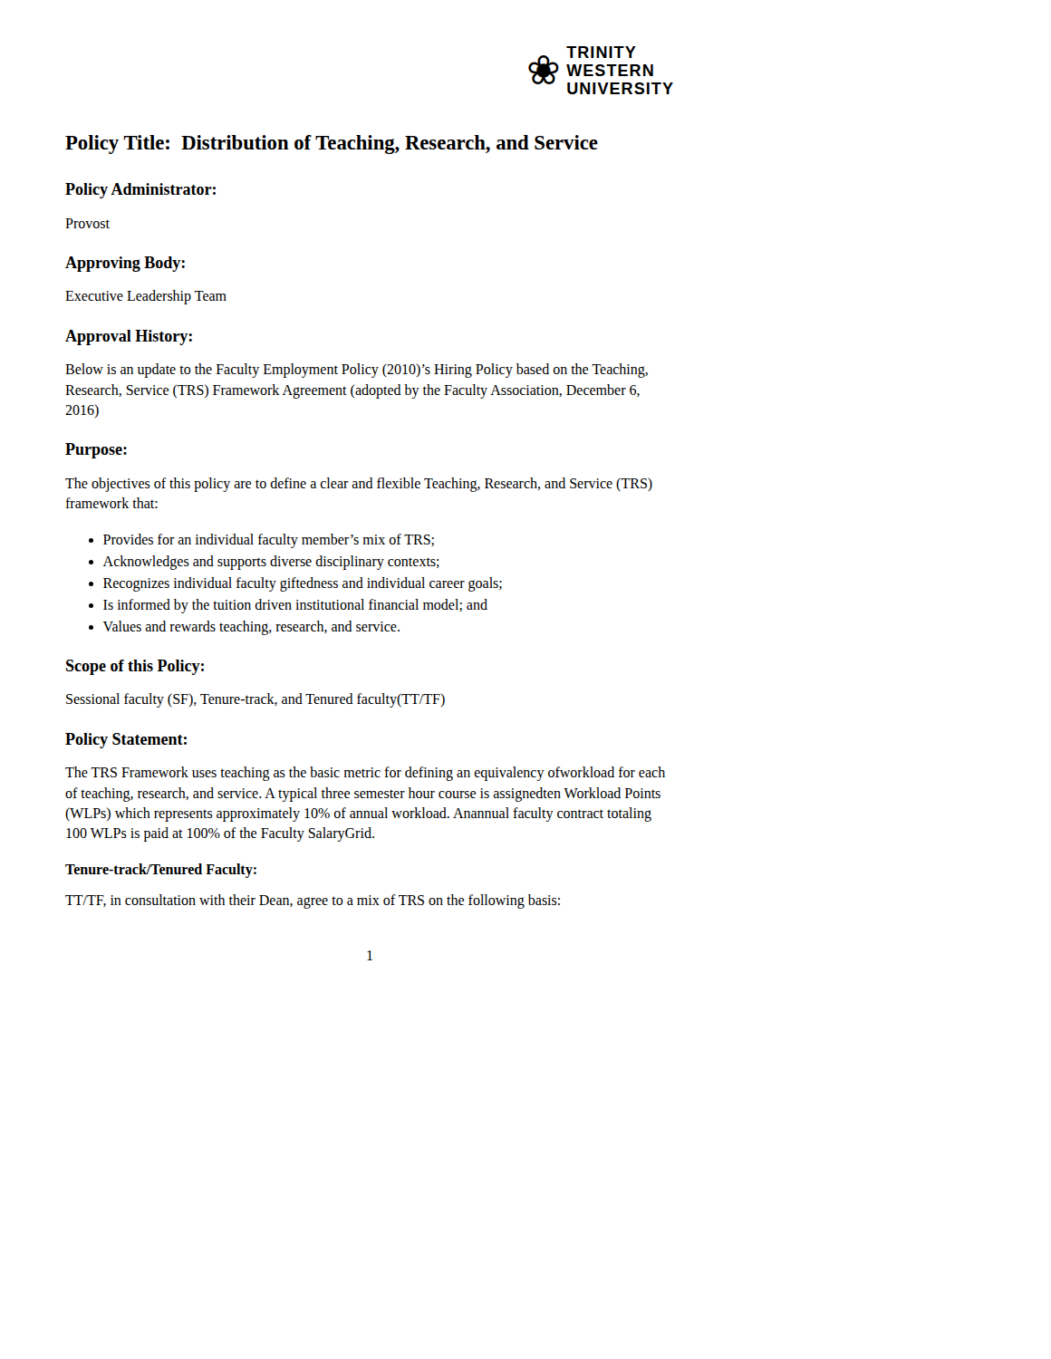❀TRINITY
WESTERN
UNIVERSITY
Policy Title: Distribution of Teaching, Research, and Service
Policy Administrator:
Provost
Approving Body:
Executive Leadership Team
Approval History:
Below is an update to the Faculty Employment Policy (2010)’s Hiring Policy based on the Teaching, Research, Service (TRS) Framework Agreement (adopted by the Faculty Association, December 6, 2016)
Purpose:
The objectives of this policy are to define a clear and flexible Teaching, Research, and Service (TRS) framework that:
Provides for an individual faculty member’s mix of TRS;
Acknowledges and supports diverse disciplinary contexts;
Recognizes individual faculty giftedness and individual career goals;
Is informed by the tuition driven institutional financial model; and
Values and rewards teaching, research, and service.
Scope of this Policy:
Sessional faculty (SF), Tenure-track, and Tenured faculty(TT/TF)
Policy Statement:
The TRS Framework uses teaching as the basic metric for defining an equivalency ofworkload for each of teaching, research, and service. A typical three semester hour course is assignedten Workload Points (WLPs) which represents approximately 10% of annual workload. Anannual faculty contract totaling 100 WLPs is paid at 100% of the Faculty SalaryGrid.
Tenure-track/Tenured Faculty:
TT/TF, in consultation with their Dean, agree to a mix of TRS on the following basis:
1